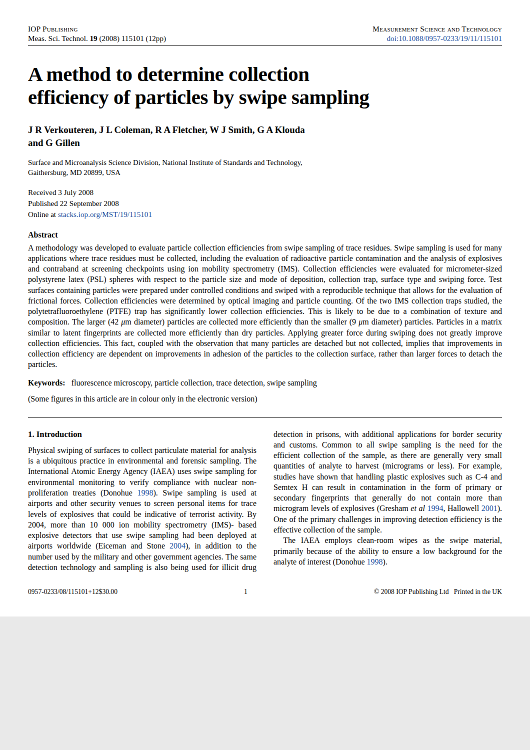IOP Publishing
Measurement Science and Technology
Meas. Sci. Technol. 19 (2008) 115101 (12pp)
doi:10.1088/0957-0233/19/11/115101
A method to determine collection
efficiency of particles by swipe sampling
J R Verkouteren, J L Coleman, R A Fletcher, W J Smith, G A Klouda
and G Gillen
Surface and Microanalysis Science Division, National Institute of Standards and Technology,
Gaithersburg, MD 20899, USA
Received 3 July 2008
Published 22 September 2008
Online at stacks.iop.org/MST/19/115101
Abstract
A methodology was developed to evaluate particle collection efficiencies from swipe sampling of trace residues. Swipe sampling is used for many applications where trace residues must be collected, including the evaluation of radioactive particle contamination and the analysis of explosives and contraband at screening checkpoints using ion mobility spectrometry (IMS). Collection efficiencies were evaluated for micrometer-sized polystyrene latex (PSL) spheres with respect to the particle size and mode of deposition, collection trap, surface type and swiping force. Test surfaces containing particles were prepared under controlled conditions and swiped with a reproducible technique that allows for the evaluation of frictional forces. Collection efficiencies were determined by optical imaging and particle counting. Of the two IMS collection traps studied, the polytetrafluoroethylene (PTFE) trap has significantly lower collection efficiencies. This is likely to be due to a combination of texture and composition. The larger (42 μm diameter) particles are collected more efficiently than the smaller (9 μm diameter) particles. Particles in a matrix similar to latent fingerprints are collected more efficiently than dry particles. Applying greater force during swiping does not greatly improve collection efficiencies. This fact, coupled with the observation that many particles are detached but not collected, implies that improvements in collection efficiency are dependent on improvements in adhesion of the particles to the collection surface, rather than larger forces to detach the particles.
Keywords: fluorescence microscopy, particle collection, trace detection, swipe sampling
(Some figures in this article are in colour only in the electronic version)
1. Introduction
Physical swiping of surfaces to collect particulate material for analysis is a ubiquitous practice in environmental and forensic sampling. The International Atomic Energy Agency (IAEA) uses swipe sampling for environmental monitoring to verify compliance with nuclear non-proliferation treaties (Donohue 1998). Swipe sampling is used at airports and other security venues to screen personal items for trace levels of explosives that could be indicative of terrorist activity. By 2004, more than 10 000 ion mobility spectrometry (IMS)- based explosive detectors that use swipe sampling had been deployed at airports worldwide (Eiceman and Stone 2004), in addition to the number used by the military and other government agencies. The same detection technology and sampling is also being used for illicit drug detection in prisons, with additional applications for border security and customs. Common to all swipe sampling is the need for the efficient collection of the sample, as there are generally very small quantities of analyte to harvest (micrograms or less). For example, studies have shown that handling plastic explosives such as C-4 and Semtex H can result in contamination in the form of primary or secondary fingerprints that generally do not contain more than microgram levels of explosives (Gresham et al 1994, Hallowell 2001). One of the primary challenges in improving detection efficiency is the effective collection of the sample.
The IAEA employs clean-room wipes as the swipe material, primarily because of the ability to ensure a low background for the analyte of interest (Donohue 1998).
0957-0233/08/115101+12$30.00
1
© 2008 IOP Publishing Ltd Printed in the UK